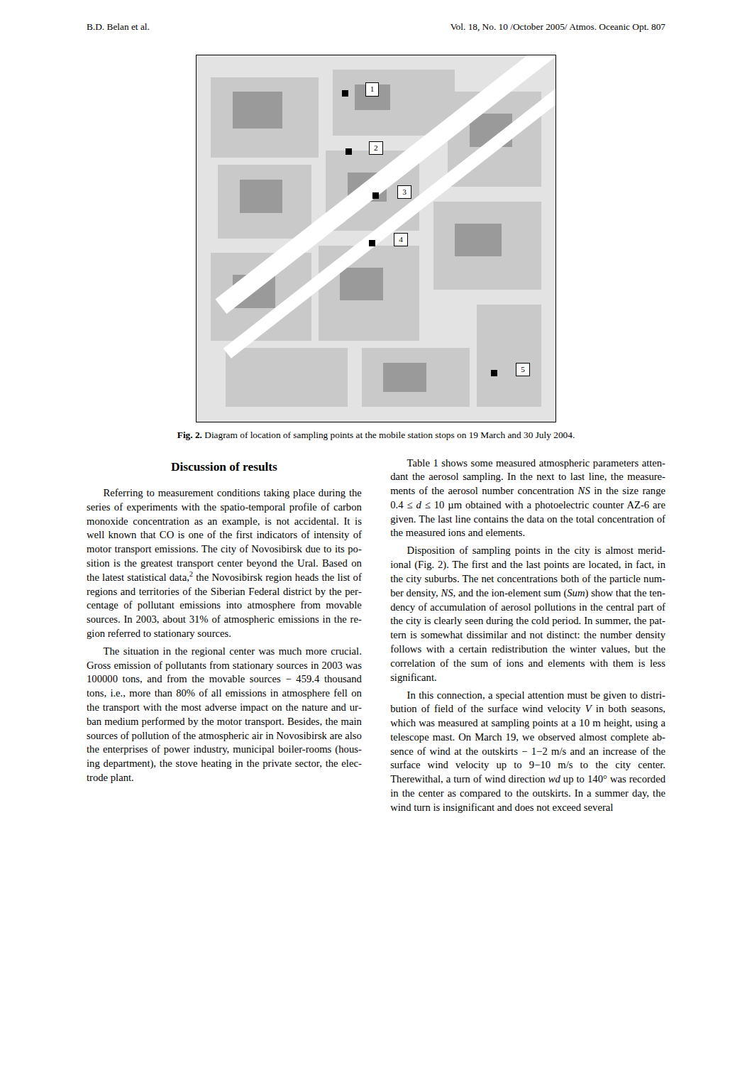B.D. Belan et al. Vol. 18, No. 10 /October 2005/ Atmos. Oceanic Opt. 807
1
2
3
4
5
Fig. 2. Diagram of location of sampling points at the mobile station stops on 19 March and 30 July 2004.
Discussion of results
Referring to measurement conditions taking place during the series of experiments with the spatio-temporal profile of carbon monoxide concentration as an example, is not accidental. It is well known that CO is one of the first indicators of intensity of motor transport emissions. The city of Novosibirsk due to its position is the greatest transport center beyond the Ural. Based on the latest statistical data,2 the Novosibirsk region heads the list of regions and territories of the Siberian Federal district by the percentage of pollutant emissions into atmosphere from movable sources. In 2003, about 31% of atmospheric emissions in the region referred to stationary sources.
The situation in the regional center was much more crucial. Gross emission of pollutants from stationary sources in 2003 was 100000 tons, and from the movable sources − 459.4 thousand tons, i.e., more than 80% of all emissions in atmosphere fell on the transport with the most adverse impact on the nature and urban medium performed by the motor transport. Besides, the main sources of pollution of the atmospheric air in Novosibirsk are also the enterprises of power industry, municipal boiler-rooms (housing department), the stove heating in the private sector, the electrode plant.
Table 1 shows some measured atmospheric parameters attendant the aerosol sampling. In the next to last line, the measurements of the aerosol number concentration NS in the size range 0.4 ≤ d ≤ 10 µm obtained with a photoelectric counter AZ-6 are given. The last line contains the data on the total concentration of the measured ions and elements.
Disposition of sampling points in the city is almost meridional (Fig. 2). The first and the last points are located, in fact, in the city suburbs. The net concentrations both of the particle number density, NS, and the ion-element sum (Sum) show that the tendency of accumulation of aerosol pollutions in the central part of the city is clearly seen during the cold period. In summer, the pattern is somewhat dissimilar and not distinct: the number density follows with a certain redistribution the winter values, but the correlation of the sum of ions and elements with them is less significant.
In this connection, a special attention must be given to distribution of field of the surface wind velocity V in both seasons, which was measured at sampling points at a 10 m height, using a telescope mast. On March 19, we observed almost complete absence of wind at the outskirts − 1−2 m/s and an increase of the surface wind velocity up to 9−10 m/s to the city center. Therewithal, a turn of wind direction wd up to 140° was recorded in the center as compared to the outskirts. In a summer day, the wind turn is insignificant and does not exceed several